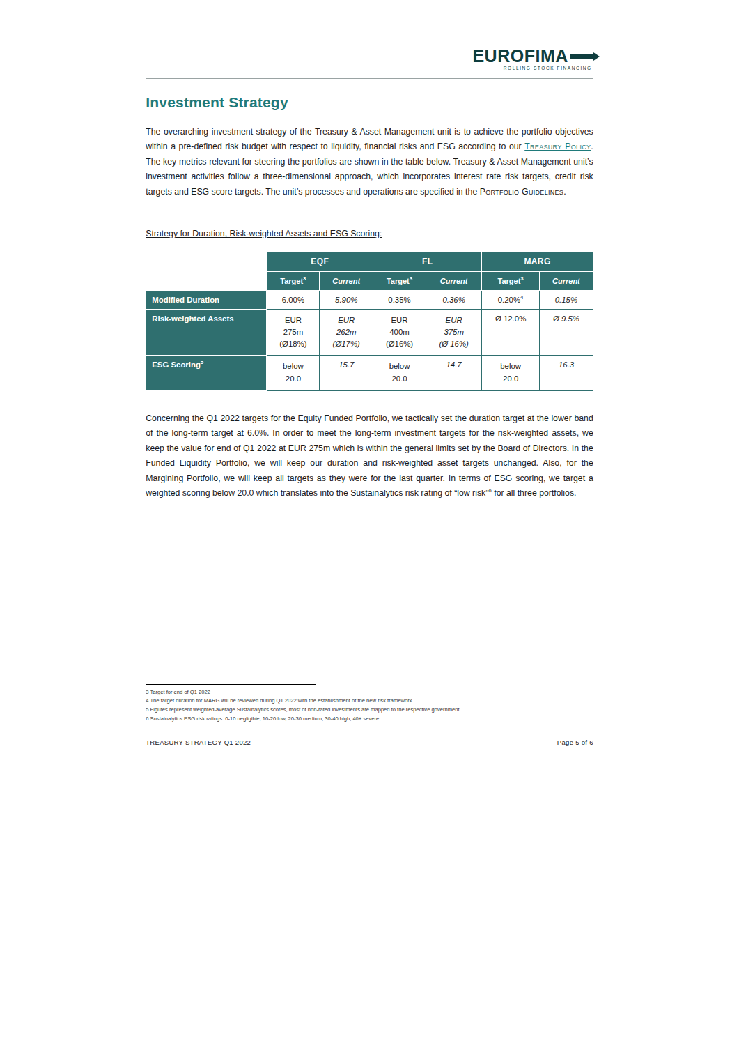EUROFIMA
Rolling Stock Financing
Investment Strategy
The overarching investment strategy of the Treasury & Asset Management unit is to achieve the portfolio objectives within a pre-defined risk budget with respect to liquidity, financial risks and ESG according to our Treasury Policy. The key metrics relevant for steering the portfolios are shown in the table below. Treasury & Asset Management unit’s investment activities follow a three-dimensional approach, which incorporates interest rate risk targets, credit risk targets and ESG score targets. The unit’s processes and operations are specified in the Portfolio Guidelines.
Strategy for Duration, Risk-weighted Assets and ESG Scoring:
| | EQF | FL | MARG |
| --- | --- | --- | --- |
| | Target 3 | Current | Target 3 | Current | Target 3 | Current |
| Modified Duration | 6.00% | 5.90% | 0.35% | 0.36% | 0.20% 4 | 0.15% |
| Risk-weighted Assets | EUR 275m (Ø18%) | EUR 262m (Ø17%) | EUR 400m (Ø16%) | EUR 375m (Ø 16%) | Ø 12.0% | Ø 9.5% |
| ESG Scoring 5 | below 20.0 | 15.7 | below 20.0 | 14.7 | below 20.0 | 16.3 |
Concerning the Q1 2022 targets for the Equity Funded Portfolio, we tactically set the duration target at the lower band of the long-term target at 6.0%. In order to meet the long-term investment targets for the risk-weighted assets, we keep the value for end of Q1 2022 at EUR 275m which is within the general limits set by the Board of Directors. In the Funded Liquidity Portfolio, we will keep our duration and risk-weighted asset targets unchanged. Also, for the Margining Portfolio, we will keep all targets as they were for the last quarter. In terms of ESG scoring, we target a weighted scoring below 20.0 which translates into the Sustainalytics risk rating of “low risk”6 for all three portfolios.
3 Target for end of Q1 2022
4 The target duration for MARG will be reviewed during Q1 2022 with the establishment of the new risk framework
5 Figures represent weighted-average Sustainalytics scores, most of non-rated investments are mapped to the respective government
6 Sustainalytics ESG risk ratings: 0-10 negligible, 10-20 low, 20-30 medium, 30-40 high, 40+ severe
TREASURY STRATEGY Q1 2022
Page 5 of 6